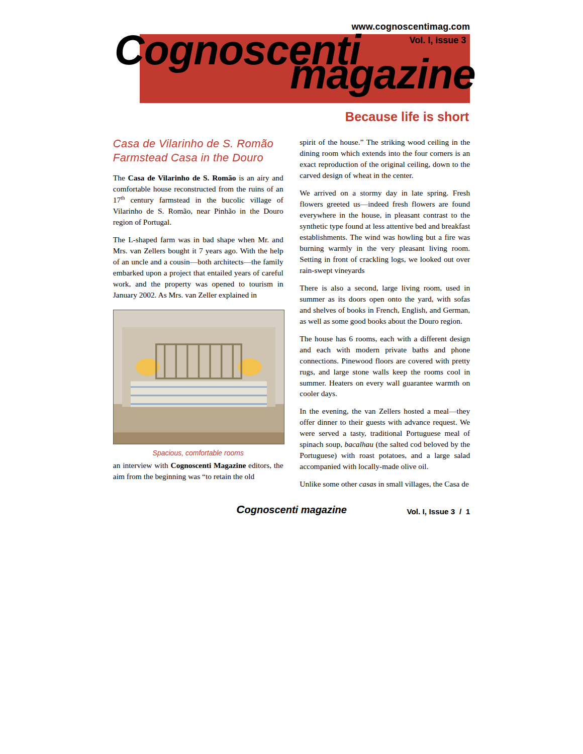www.cognoscentimag.com
Vol. I, issue 3
Cognoscenti
magazine
Because life is short
Casa de Vilarinho de S. Romão
Farmstead Casa in the Douro
The Casa de Vilarinho de S. Romão is an airy and comfortable house reconstructed from the ruins of an 17th century farmstead in the bucolic village of Vilarinho de S. Romão, near Pinhão in the Douro region of Portugal.
The L-shaped farm was in bad shape when Mr. and Mrs. van Zellers bought it 7 years ago. With the help of an uncle and a cousin—both architects—the family embarked upon a project that entailed years of careful work, and the property was opened to tourism in January 2002. As Mrs. van Zeller explained in
Spacious, comfortable rooms
an interview with Cognoscenti Magazine editors, the aim from the beginning was “to retain the old
spirit of the house.” The striking wood ceiling in the dining room which extends into the four corners is an exact reproduction of the original ceiling, down to the carved design of wheat in the center.
We arrived on a stormy day in late spring. Fresh flowers greeted us—indeed fresh flowers are found everywhere in the house, in pleasant contrast to the synthetic type found at less attentive bed and breakfast establishments. The wind was howling but a fire was burning warmly in the very pleasant living room. Setting in front of crackling logs, we looked out over rain-swept vineyards
There is also a second, large living room, used in summer as its doors open onto the yard, with sofas and shelves of books in French, English, and German, as well as some good books about the Douro region.
The house has 6 rooms, each with a different design and each with modern private baths and phone connections. Pinewood floors are covered with pretty rugs, and large stone walls keep the rooms cool in summer. Heaters on every wall guarantee warmth on cooler days.
In the evening, the van Zellers hosted a meal—they offer dinner to their guests with advance request. We were served a tasty, traditional Portuguese meal of spinach soup, bacalhau (the salted cod beloved by the Portuguese) with roast potatoes, and a large salad accompanied with locally-made olive oil.
Unlike some other casas in small villages, the Casa de
Cognoscenti magazine
Vol. I, Issue 3 / 1